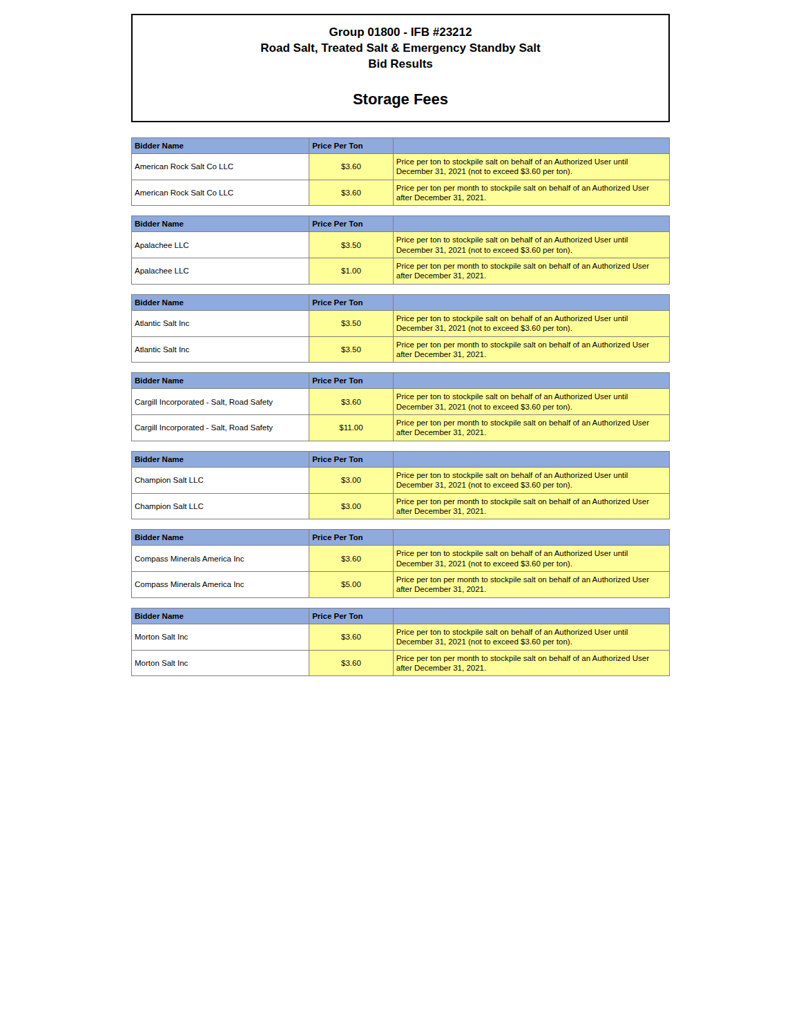Group 01800 - IFB #23212
Road Salt, Treated Salt & Emergency Standby Salt
Bid Results
Storage Fees
| Bidder Name | Price Per Ton | |
| --- | --- | --- |
| American Rock Salt Co LLC | $3.60 | Price per ton to stockpile salt on behalf of an Authorized User until December 31, 2021 (not to exceed $3.60 per ton). |
| American Rock Salt Co LLC | $3.60 | Price per ton per month to stockpile salt on behalf of an Authorized User after December 31, 2021. |
| Bidder Name | Price Per Ton | |
| --- | --- | --- |
| Apalachee LLC | $3.50 | Price per ton to stockpile salt on behalf of an Authorized User until December 31, 2021 (not to exceed $3.60 per ton). |
| Apalachee LLC | $1.00 | Price per ton per month to stockpile salt on behalf of an Authorized User after December 31, 2021. |
| Bidder Name | Price Per Ton | |
| --- | --- | --- |
| Atlantic Salt Inc | $3.50 | Price per ton to stockpile salt on behalf of an Authorized User until December 31, 2021 (not to exceed $3.60 per ton). |
| Atlantic Salt Inc | $3.50 | Price per ton per month to stockpile salt on behalf of an Authorized User after December 31, 2021. |
| Bidder Name | Price Per Ton | |
| --- | --- | --- |
| Cargill Incorporated - Salt, Road Safety | $3.60 | Price per ton to stockpile salt on behalf of an Authorized User until December 31, 2021 (not to exceed $3.60 per ton). |
| Cargill Incorporated - Salt, Road Safety | $11.00 | Price per ton per month to stockpile salt on behalf of an Authorized User after December 31, 2021. |
| Bidder Name | Price Per Ton | |
| --- | --- | --- |
| Champion Salt LLC | $3.00 | Price per ton to stockpile salt on behalf of an Authorized User until December 31, 2021 (not to exceed $3.60 per ton). |
| Champion Salt LLC | $3.00 | Price per ton per month to stockpile salt on behalf of an Authorized User after December 31, 2021. |
| Bidder Name | Price Per Ton | |
| --- | --- | --- |
| Compass Minerals America Inc | $3.60 | Price per ton to stockpile salt on behalf of an Authorized User until December 31, 2021 (not to exceed $3.60 per ton). |
| Compass Minerals America Inc | $5.00 | Price per ton per month to stockpile salt on behalf of an Authorized User after December 31, 2021. |
| Bidder Name | Price Per Ton | |
| --- | --- | --- |
| Morton Salt Inc | $3.60 | Price per ton to stockpile salt on behalf of an Authorized User until December 31, 2021 (not to exceed $3.60 per ton). |
| Morton Salt Inc | $3.60 | Price per ton per month to stockpile salt on behalf of an Authorized User after December 31, 2021. |